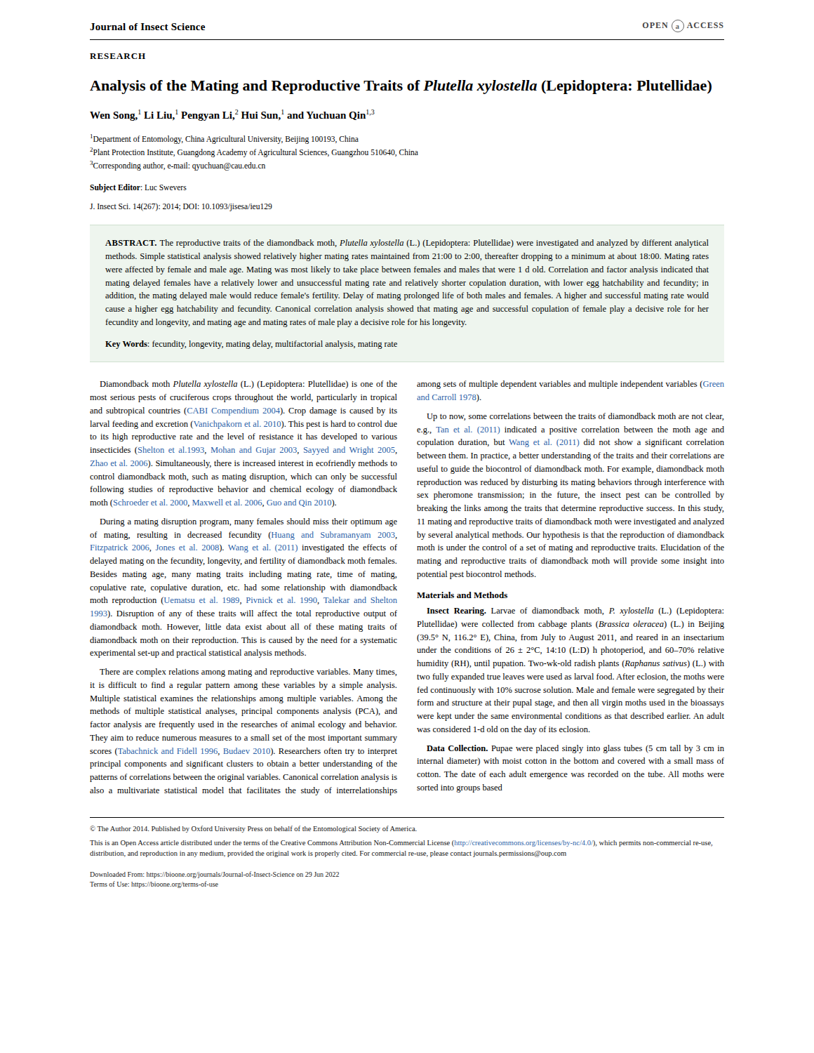Journal of Insect Science
OPEN aACCESS
RESEARCH
Analysis of the Mating and Reproductive Traits of Plutella xylostella (Lepidoptera: Plutellidae)
Wen Song,1 Li Liu,1 Pengyan Li,2 Hui Sun,1 and Yuchuan Qin1,3
1Department of Entomology, China Agricultural University, Beijing 100193, China
2Plant Protection Institute, Guangdong Academy of Agricultural Sciences, Guangzhou 510640, China
3Corresponding author, e-mail: qyuchuan@cau.edu.cn
Subject Editor: Luc Swevers
J. Insect Sci. 14(267): 2014; DOI: 10.1093/jisesa/ieu129
ABSTRACT. The reproductive traits of the diamondback moth, Plutella xylostella (L.) (Lepidoptera: Plutellidae) were investigated and analyzed by different analytical methods. Simple statistical analysis showed relatively higher mating rates maintained from 21:00 to 2:00, thereafter dropping to a minimum at about 18:00. Mating rates were affected by female and male age. Mating was most likely to take place between females and males that were 1 d old. Correlation and factor analysis indicated that mating delayed females have a relatively lower and unsuccessful mating rate and relatively shorter copulation duration, with lower egg hatchability and fecundity; in addition, the mating delayed male would reduce female's fertility. Delay of mating prolonged life of both males and females. A higher and successful mating rate would cause a higher egg hatchability and fecundity. Canonical correlation analysis showed that mating age and successful copulation of female play a decisive role for her fecundity and longevity, and mating age and mating rates of male play a decisive role for his longevity.
Key Words: fecundity, longevity, mating delay, multifactorial analysis, mating rate
Diamondback moth Plutella xylostella (L.) (Lepidoptera: Plutellidae) is one of the most serious pests of cruciferous crops throughout the world, particularly in tropical and subtropical countries (CABI Compendium 2004). Crop damage is caused by its larval feeding and excretion (Vanichpakorn et al. 2010). This pest is hard to control due to its high reproductive rate and the level of resistance it has developed to various insecticides (Shelton et al.1993, Mohan and Gujar 2003, Sayyed and Wright 2005, Zhao et al. 2006). Simultaneously, there is increased interest in ecofriendly methods to control diamondback moth, such as mating disruption, which can only be successful following studies of reproductive behavior and chemical ecology of diamondback moth (Schroeder et al. 2000, Maxwell et al. 2006, Guo and Qin 2010).
During a mating disruption program, many females should miss their optimum age of mating, resulting in decreased fecundity (Huang and Subramanyam 2003, Fitzpatrick 2006, Jones et al. 2008). Wang et al. (2011) investigated the effects of delayed mating on the fecundity, longevity, and fertility of diamondback moth females. Besides mating age, many mating traits including mating rate, time of mating, copulative rate, copulative duration, etc. had some relationship with diamondback moth reproduction (Uematsu et al. 1989, Pivnick et al. 1990, Talekar and Shelton 1993). Disruption of any of these traits will affect the total reproductive output of diamondback moth. However, little data exist about all of these mating traits of diamondback moth on their reproduction. This is caused by the need for a systematic experimental set-up and practical statistical analysis methods.
There are complex relations among mating and reproductive variables. Many times, it is difficult to find a regular pattern among these variables by a simple analysis. Multiple statistical examines the relationships among multiple variables. Among the methods of multiple statistical analyses, principal components analysis (PCA), and factor analysis are frequently used in the researches of animal ecology and behavior. They aim to reduce numerous measures to a small set of the most important summary scores (Tabachnick and Fidell 1996, Budaev 2010). Researchers often try to interpret principal components and significant clusters to obtain a better understanding of the patterns of correlations between the original variables. Canonical correlation analysis is also a multivariate statistical model that facilitates the study of interrelationships among sets of multiple dependent variables and multiple independent variables (Green and Carroll 1978).
Up to now, some correlations between the traits of diamondback moth are not clear, e.g., Tan et al. (2011) indicated a positive correlation between the moth age and copulation duration, but Wang et al. (2011) did not show a significant correlation between them. In practice, a better understanding of the traits and their correlations are useful to guide the biocontrol of diamondback moth. For example, diamondback moth reproduction was reduced by disturbing its mating behaviors through interference with sex pheromone transmission; in the future, the insect pest can be controlled by breaking the links among the traits that determine reproductive success. In this study, 11 mating and reproductive traits of diamondback moth were investigated and analyzed by several analytical methods. Our hypothesis is that the reproduction of diamondback moth is under the control of a set of mating and reproductive traits. Elucidation of the mating and reproductive traits of diamondback moth will provide some insight into potential pest biocontrol methods.
Materials and Methods
Insect Rearing. Larvae of diamondback moth, P. xylostella (L.) (Lepidoptera: Plutellidae) were collected from cabbage plants (Brassica oleracea) (L.) in Beijing (39.5° N, 116.2° E), China, from July to August 2011, and reared in an insectarium under the conditions of 26 ± 2°C, 14:10 (L:D) h photoperiod, and 60–70% relative humidity (RH), until pupation. Two-wk-old radish plants (Raphanus sativus) (L.) with two fully expanded true leaves were used as larval food. After eclosion, the moths were fed continuously with 10% sucrose solution. Male and female were segregated by their form and structure at their pupal stage, and then all virgin moths used in the bioassays were kept under the same environmental conditions as that described earlier. An adult was considered 1-d old on the day of its eclosion.
Data Collection. Pupae were placed singly into glass tubes (5 cm tall by 3 cm in internal diameter) with moist cotton in the bottom and covered with a small mass of cotton. The date of each adult emergence was recorded on the tube. All moths were sorted into groups based
© The Author 2014. Published by Oxford University Press on behalf of the Entomological Society of America.
This is an Open Access article distributed under the terms of the Creative Commons Attribution Non-Commercial License (http://creativecommons.org/licenses/by-nc/4.0/), which permits non-commercial re-use, distribution, and reproduction in any medium, provided the original work is properly cited. For commercial re-use, please contact journals.permissions@oup.com
Downloaded From: https://bioone.org/journals/Journal-of-Insect-Science on 29 Jun 2022
Terms of Use: https://bioone.org/terms-of-use